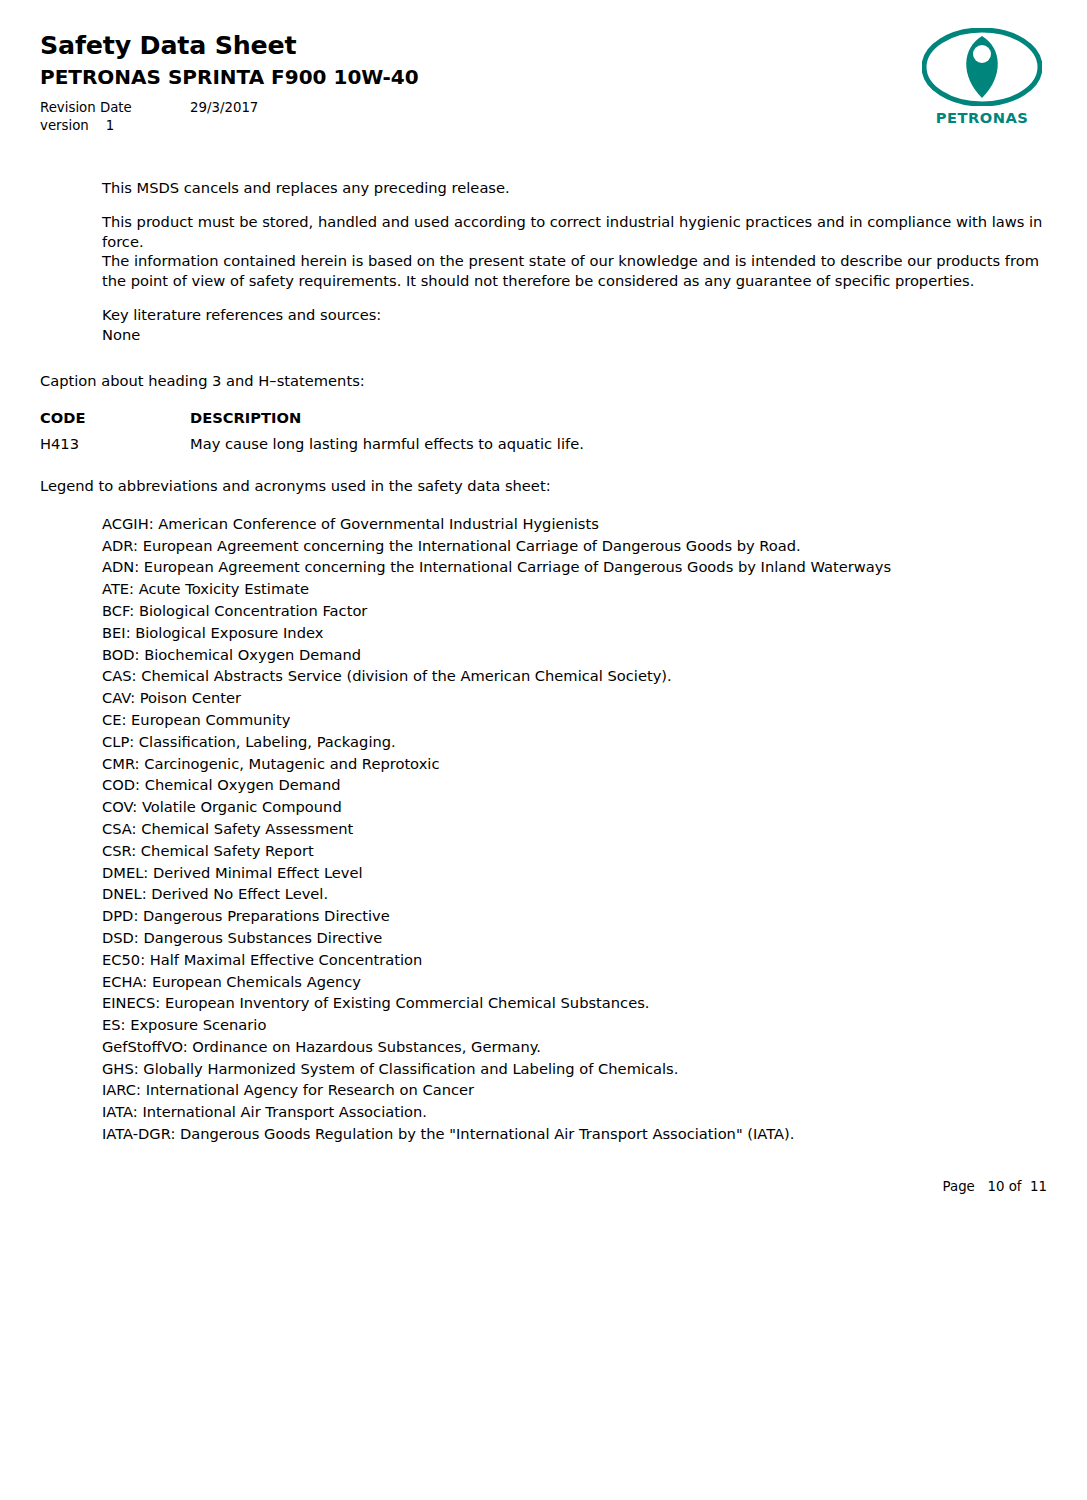Safety Data Sheet
PETRONAS SPRINTA F900 10W-40
Revision Date29/3/2017
version 1
PETRONAS
This MSDS cancels and replaces any preceding release.
This product must be stored, handled and used according to correct industrial hygienic practices and in compliance with laws in force.
The information contained herein is based on the present state of our knowledge and is intended to describe our products from the point of view of safety requirements. It should not therefore be considered as any guarantee of specific properties.
Key literature references and sources:
None
Caption about heading 3 and H–statements:
| CODE | DESCRIPTION |
| --- | --- |
| H413 | May cause long lasting harmful effects to aquatic life. |
Legend to abbreviations and acronyms used in the safety data sheet:
ACGIH: American Conference of Governmental Industrial Hygienists
ADR: European Agreement concerning the International Carriage of Dangerous Goods by Road.
ADN: European Agreement concerning the International Carriage of Dangerous Goods by Inland Waterways
ATE: Acute Toxicity Estimate
BCF: Biological Concentration Factor
BEI: Biological Exposure Index
BOD: Biochemical Oxygen Demand
CAS: Chemical Abstracts Service (division of the American Chemical Society).
CAV: Poison Center
CE: European Community
CLP: Classification, Labeling, Packaging.
CMR: Carcinogenic, Mutagenic and Reprotoxic
COD: Chemical Oxygen Demand
COV: Volatile Organic Compound
CSA: Chemical Safety Assessment
CSR: Chemical Safety Report
DMEL: Derived Minimal Effect Level
DNEL: Derived No Effect Level.
DPD: Dangerous Preparations Directive
DSD: Dangerous Substances Directive
EC50: Half Maximal Effective Concentration
ECHA: European Chemicals Agency
EINECS: European Inventory of Existing Commercial Chemical Substances.
ES: Exposure Scenario
GefStoffVO: Ordinance on Hazardous Substances, Germany.
GHS: Globally Harmonized System of Classification and Labeling of Chemicals.
IARC: International Agency for Research on Cancer
IATA: International Air Transport Association.
IATA-DGR: Dangerous Goods Regulation by the "International Air Transport Association" (IATA).
Page 10 of 11